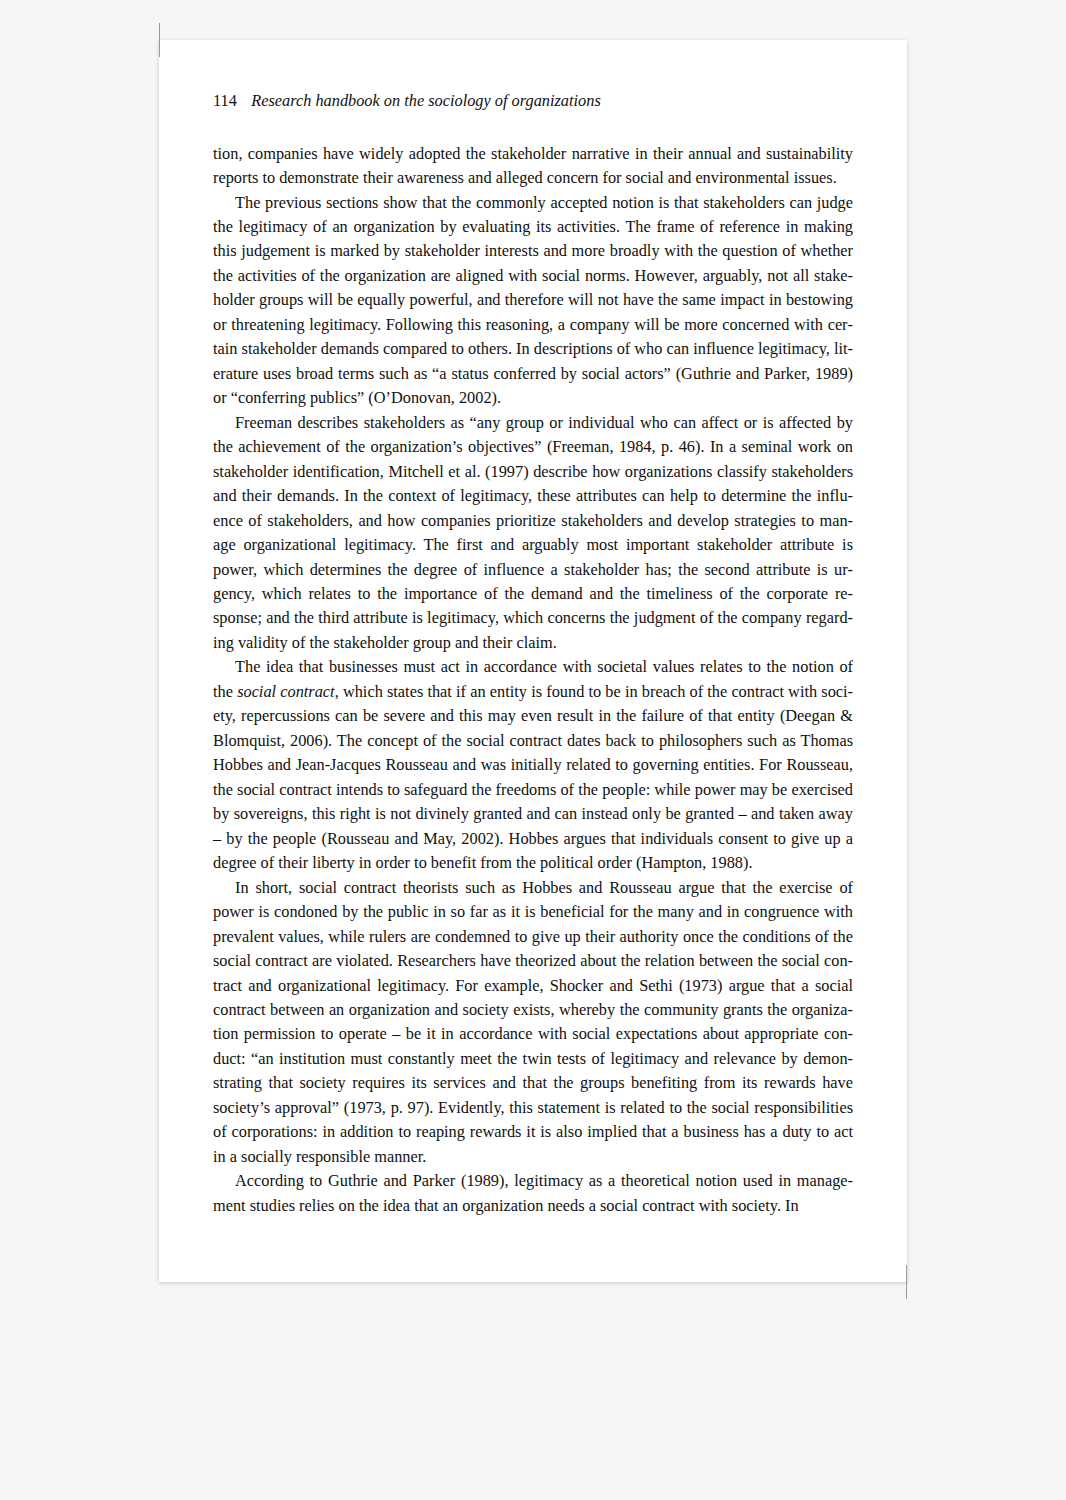114 Research handbook on the sociology of organizations
tion, companies have widely adopted the stakeholder narrative in their annual and sustainability reports to demonstrate their awareness and alleged concern for social and environmental issues.
The previous sections show that the commonly accepted notion is that stakeholders can judge the legitimacy of an organization by evaluating its activities. The frame of reference in making this judgement is marked by stakeholder interests and more broadly with the question of whether the activities of the organization are aligned with social norms. However, arguably, not all stakeholder groups will be equally powerful, and therefore will not have the same impact in bestowing or threatening legitimacy. Following this reasoning, a company will be more concerned with certain stakeholder demands compared to others. In descriptions of who can influence legitimacy, literature uses broad terms such as “a status conferred by social actors” (Guthrie and Parker, 1989) or “conferring publics” (O’Donovan, 2002).
Freeman describes stakeholders as “any group or individual who can affect or is affected by the achievement of the organization’s objectives” (Freeman, 1984, p. 46). In a seminal work on stakeholder identification, Mitchell et al. (1997) describe how organizations classify stakeholders and their demands. In the context of legitimacy, these attributes can help to determine the influence of stakeholders, and how companies prioritize stakeholders and develop strategies to manage organizational legitimacy. The first and arguably most important stakeholder attribute is power, which determines the degree of influence a stakeholder has; the second attribute is urgency, which relates to the importance of the demand and the timeliness of the corporate response; and the third attribute is legitimacy, which concerns the judgment of the company regarding validity of the stakeholder group and their claim.
The idea that businesses must act in accordance with societal values relates to the notion of the social contract, which states that if an entity is found to be in breach of the contract with society, repercussions can be severe and this may even result in the failure of that entity (Deegan & Blomquist, 2006). The concept of the social contract dates back to philosophers such as Thomas Hobbes and Jean-Jacques Rousseau and was initially related to governing entities. For Rousseau, the social contract intends to safeguard the freedoms of the people: while power may be exercised by sovereigns, this right is not divinely granted and can instead only be granted – and taken away – by the people (Rousseau and May, 2002). Hobbes argues that individuals consent to give up a degree of their liberty in order to benefit from the political order (Hampton, 1988).
In short, social contract theorists such as Hobbes and Rousseau argue that the exercise of power is condoned by the public in so far as it is beneficial for the many and in congruence with prevalent values, while rulers are condemned to give up their authority once the conditions of the social contract are violated. Researchers have theorized about the relation between the social contract and organizational legitimacy. For example, Shocker and Sethi (1973) argue that a social contract between an organization and society exists, whereby the community grants the organization permission to operate – be it in accordance with social expectations about appropriate conduct: “an institution must constantly meet the twin tests of legitimacy and relevance by demonstrating that society requires its services and that the groups benefiting from its rewards have society’s approval” (1973, p. 97). Evidently, this statement is related to the social responsibilities of corporations: in addition to reaping rewards it is also implied that a business has a duty to act in a socially responsible manner.
According to Guthrie and Parker (1989), legitimacy as a theoretical notion used in management studies relies on the idea that an organization needs a social contract with society. In